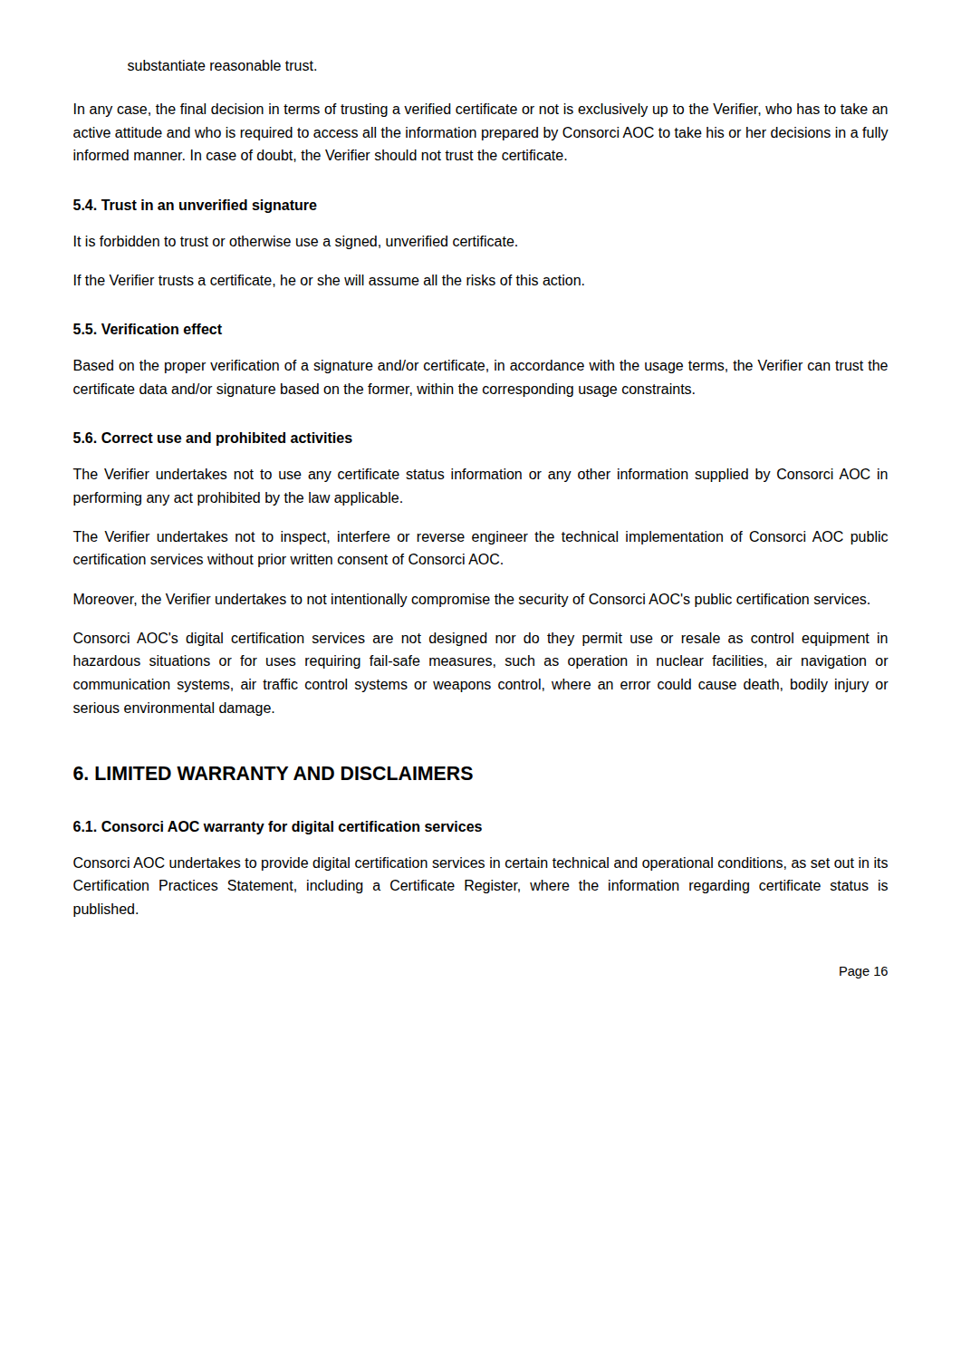substantiate reasonable trust.
In any case, the final decision in terms of trusting a verified certificate or not is exclusively up to the Verifier, who has to take an active attitude and who is required to access all the information prepared by Consorci AOC to take his or her decisions in a fully informed manner. In case of doubt, the Verifier should not trust the certificate.
5.4. Trust in an unverified signature
It is forbidden to trust or otherwise use a signed, unverified certificate.
If the Verifier trusts a certificate, he or she will assume all the risks of this action.
5.5. Verification effect
Based on the proper verification of a signature and/or certificate, in accordance with the usage terms, the Verifier can trust the certificate data and/or signature based on the former, within the corresponding usage constraints.
5.6. Correct use and prohibited activities
The Verifier undertakes not to use any certificate status information or any other information supplied by Consorci AOC in performing any act prohibited by the law applicable.
The Verifier undertakes not to inspect, interfere or reverse engineer the technical implementation of Consorci AOC public certification services without prior written consent of Consorci AOC.
Moreover, the Verifier undertakes to not intentionally compromise the security of Consorci AOC's public certification services.
Consorci AOC's digital certification services are not designed nor do they permit use or resale as control equipment in hazardous situations or for uses requiring fail-safe measures, such as operation in nuclear facilities, air navigation or communication systems, air traffic control systems or weapons control, where an error could cause death, bodily injury or serious environmental damage.
6. LIMITED WARRANTY AND DISCLAIMERS
6.1. Consorci AOC warranty for digital certification services
Consorci AOC undertakes to provide digital certification services in certain technical and operational conditions, as set out in its Certification Practices Statement, including a Certificate Register, where the information regarding certificate status is published.
Page 16